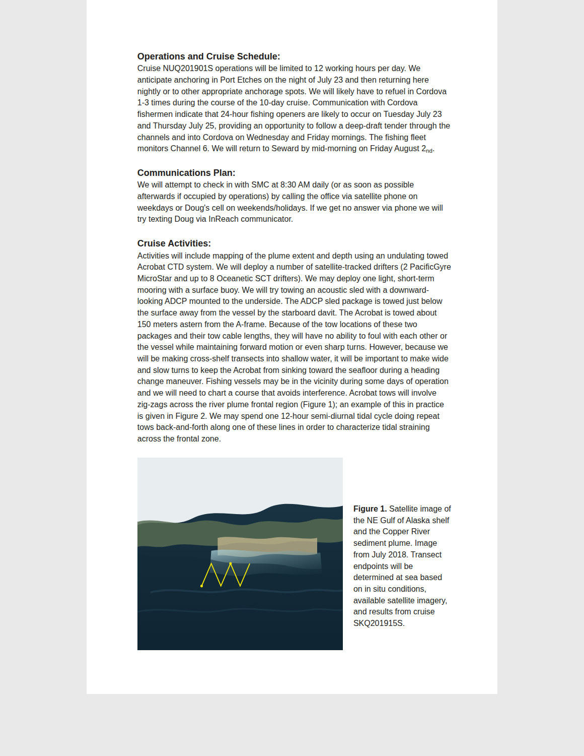Operations and Cruise Schedule:
Cruise NUQ201901S operations will be limited to 12 working hours per day. We anticipate anchoring in Port Etches on the night of July 23 and then returning here nightly or to other appropriate anchorage spots. We will likely have to refuel in Cordova 1-3 times during the course of the 10-day cruise. Communication with Cordova fishermen indicate that 24-hour fishing openers are likely to occur on Tuesday July 23 and Thursday July 25, providing an opportunity to follow a deep-draft tender through the channels and into Cordova on Wednesday and Friday mornings. The fishing fleet monitors Channel 6. We will return to Seward by mid-morning on Friday August 2nd.
Communications Plan:
We will attempt to check in with SMC at 8:30 AM daily (or as soon as possible afterwards if occupied by operations) by calling the office via satellite phone on weekdays or Doug's cell on weekends/holidays. If we get no answer via phone we will try texting Doug via InReach communicator.
Cruise Activities:
Activities will include mapping of the plume extent and depth using an undulating towed Acrobat CTD system. We will deploy a number of satellite-tracked drifters (2 PacificGyre MicroStar and up to 8 Oceanetic SCT drifters). We may deploy one light, short-term mooring with a surface buoy. We will try towing an acoustic sled with a downward-looking ADCP mounted to the underside. The ADCP sled package is towed just below the surface away from the vessel by the starboard davit. The Acrobat is towed about 150 meters astern from the A-frame. Because of the tow locations of these two packages and their tow cable lengths, they will have no ability to foul with each other or the vessel while maintaining forward motion or even sharp turns. However, because we will be making cross-shelf transects into shallow water, it will be important to make wide and slow turns to keep the Acrobat from sinking toward the seafloor during a heading change maneuver. Fishing vessels may be in the vicinity during some days of operation and we will need to chart a course that avoids interference. Acrobat tows will involve zig-zags across the river plume frontal region (Figure 1); an example of this in practice is given in Figure 2. We may spend one 12-hour semi-diurnal tidal cycle doing repeat tows back-and-forth along one of these lines in order to characterize tidal straining across the frontal zone.
Figure 1. Satellite image of the NE Gulf of Alaska shelf and the Copper River sediment plume. Image from July 2018. Transect endpoints will be determined at sea based on in situ conditions, available satellite imagery, and results from cruise SKQ201915S.